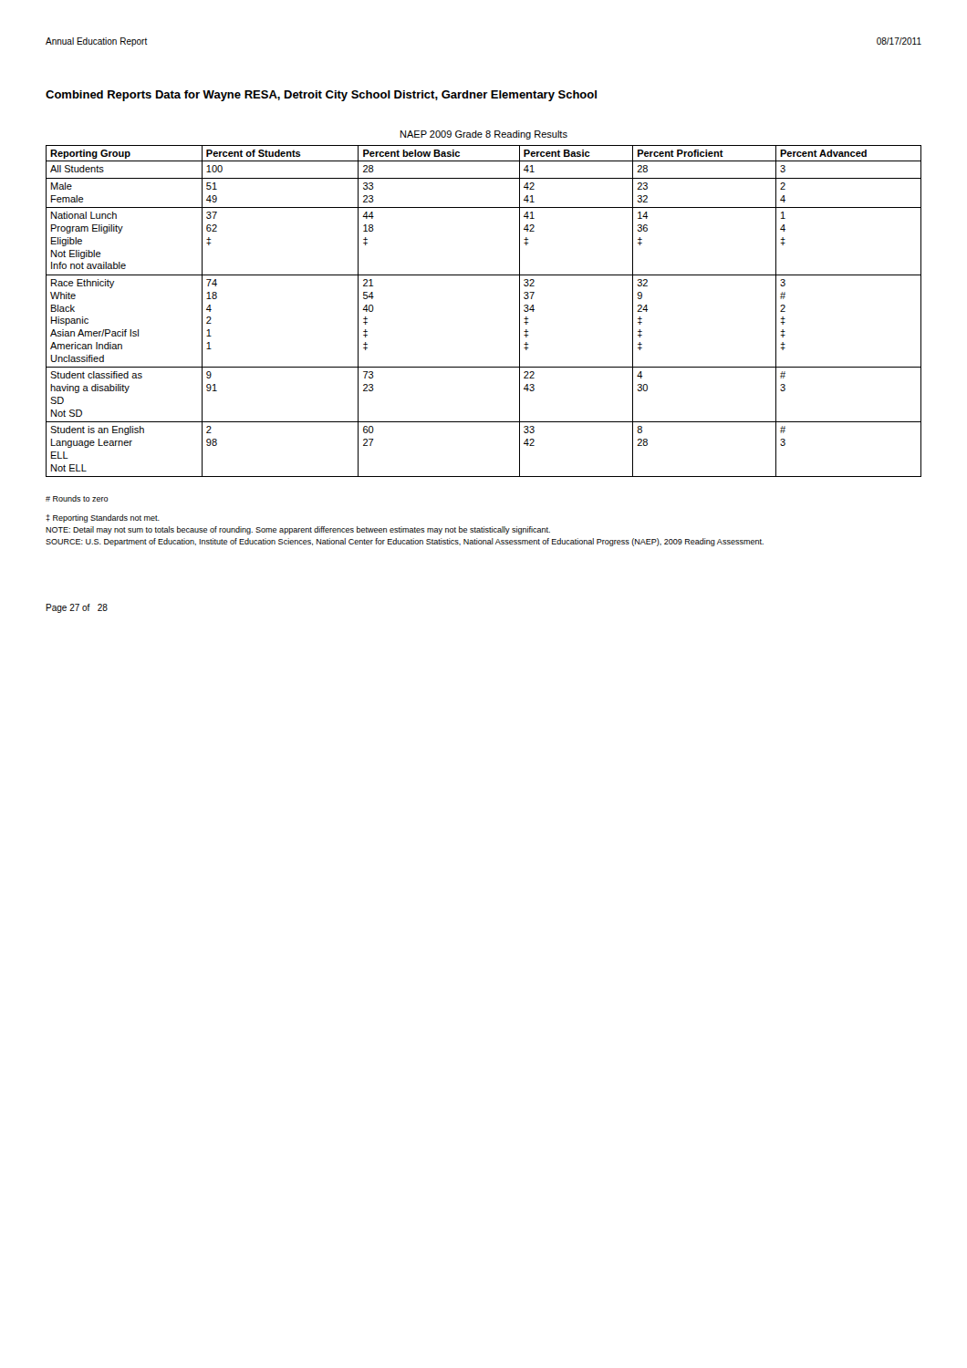Annual Education Report 08/17/2011
Combined Reports Data for Wayne RESA, Detroit City School District, Gardner Elementary School
NAEP 2009 Grade 8 Reading Results
| Reporting Group | Percent of Students | Percent below Basic | Percent Basic | Percent Proficient | Percent Advanced |
| --- | --- | --- | --- | --- | --- |
| All Students | 100 | 28 | 41 | 28 | 3 |
| Male Female | 51 49 | 33 23 | 42 41 | 23 32 | 2 4 |
| National Lunch Program Eligility Eligible Not Eligible Info not available | 37 62 ‡ | 44 18 ‡ | 41 42 ‡ | 14 36 ‡ | 1 4 ‡ |
| Race Ethnicity White Black Hispanic Asian Amer/Pacif Isl American Indian Unclassified | 74 18 4 2 1 1 | 21 54 40 ‡ ‡ ‡ | 32 37 34 ‡ ‡ ‡ | 32 9 24 ‡ ‡ ‡ | 3 # 2 ‡ ‡ ‡ |
| Student classified as having a disability SD Not SD | 9 91 | 73 23 | 22 43 | 4 30 | # 3 |
| Student is an English Language Learner ELL Not ELL | 2 98 | 60 27 | 33 42 | 8 28 | # 3 |
# Rounds to zero
‡ Reporting Standards not met.
NOTE: Detail may not sum to totals because of rounding. Some apparent differences between estimates may not be statistically significant.
SOURCE: U.S. Department of Education, Institute of Education Sciences, National Center for Education Statistics, National Assessment of Educational Progress (NAEP), 2009 Reading Assessment.
Page 27 of 28